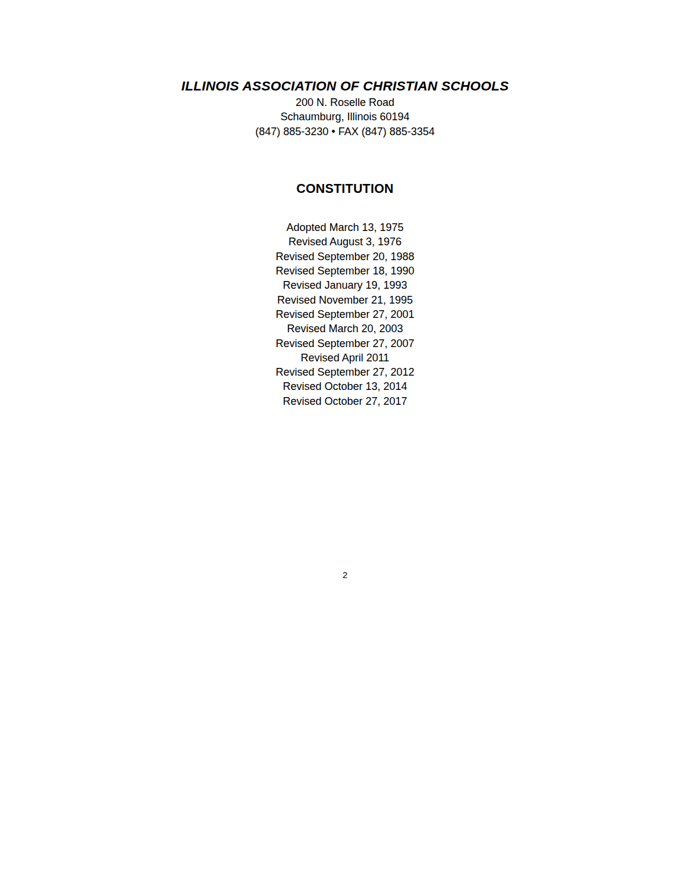ILLINOIS ASSOCIATION OF CHRISTIAN SCHOOLS
200 N. Roselle Road
Schaumburg, Illinois 60194
(847) 885-3230 • FAX (847) 885-3354
CONSTITUTION
Adopted March 13, 1975
Revised August 3, 1976
Revised September 20, 1988
Revised September 18, 1990
Revised January 19, 1993
Revised November 21, 1995
Revised September 27, 2001
Revised March 20, 2003
Revised September 27, 2007
Revised April 2011
Revised September 27, 2012
Revised October 13, 2014
Revised October 27, 2017
2